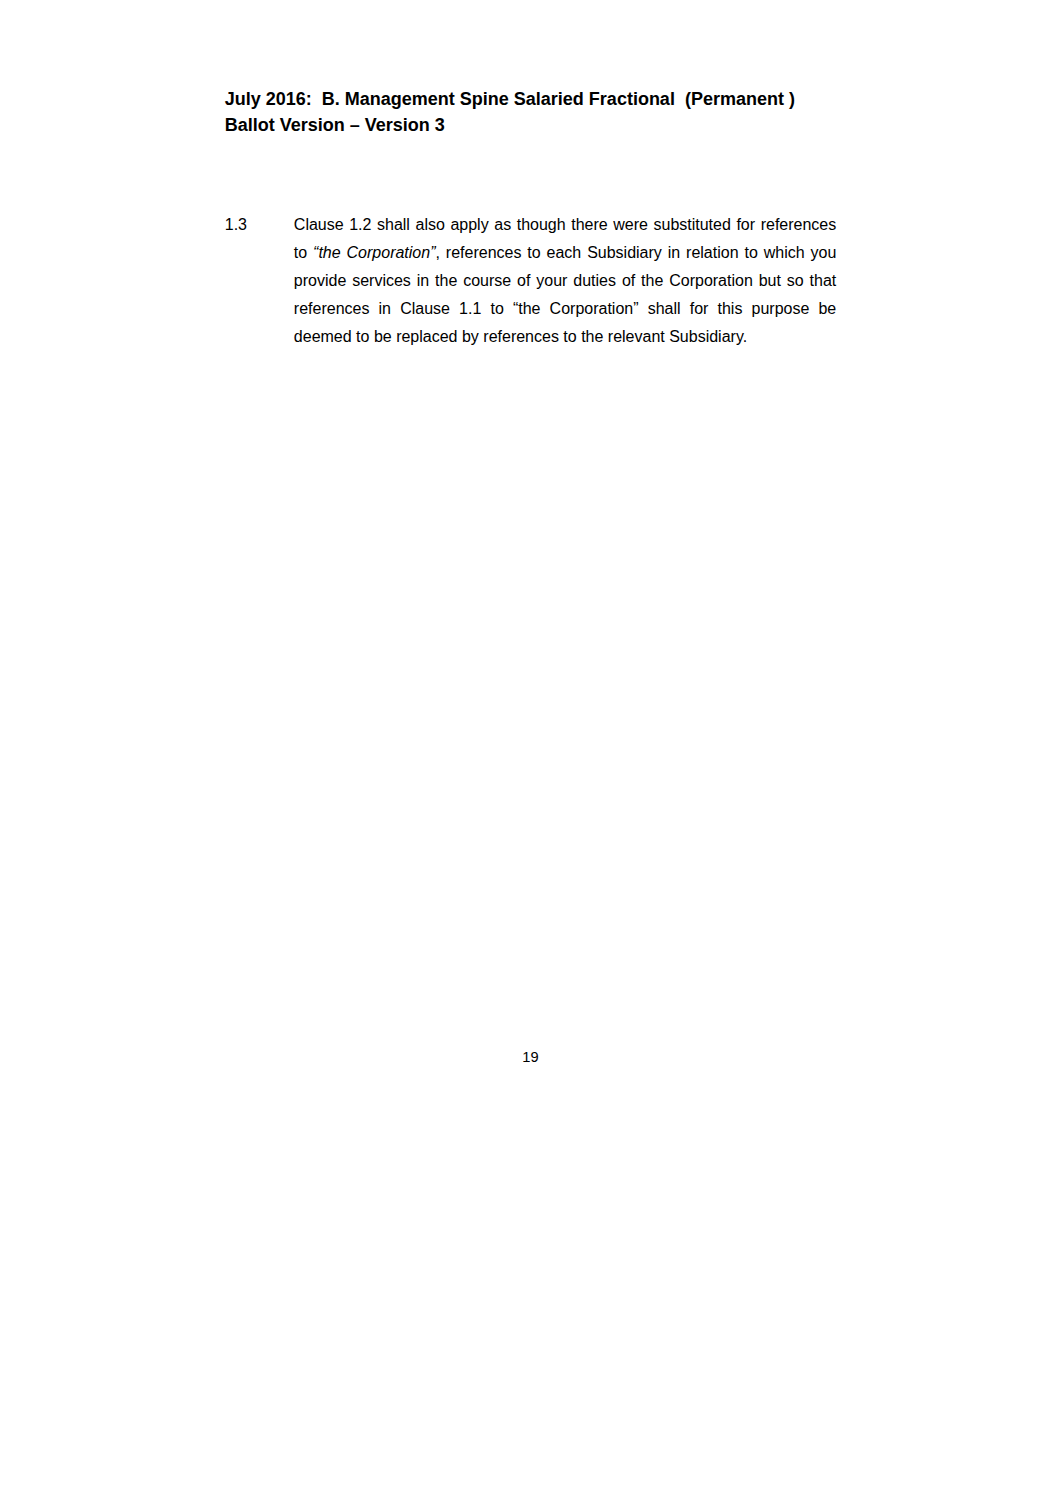July 2016: B. Management Spine Salaried Fractional (Permanent )
Ballot Version – Version 3
1.3
Clause 1.2 shall also apply as though there were substituted for references to “the Corporation”, references to each Subsidiary in relation to which you provide services in the course of your duties of the Corporation but so that references in Clause 1.1 to “the Corporation” shall for this purpose be deemed to be replaced by references to the relevant Subsidiary.
19